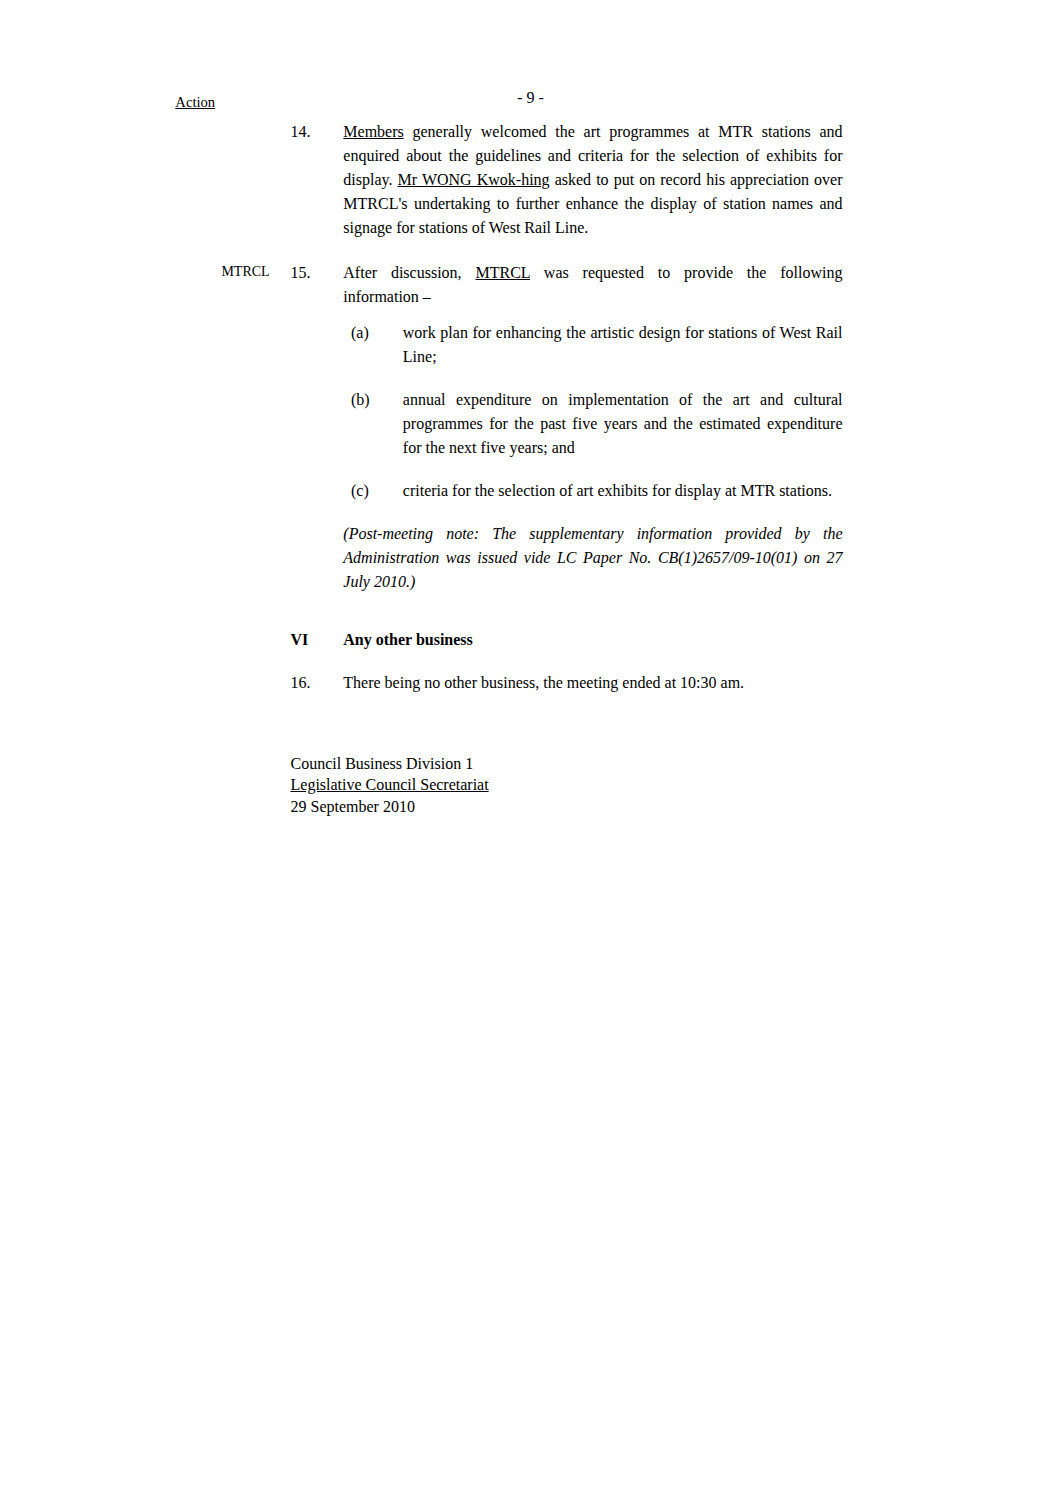Action
- 9 -
14. Members generally welcomed the art programmes at MTR stations and enquired about the guidelines and criteria for the selection of exhibits for display. Mr WONG Kwok-hing asked to put on record his appreciation over MTRCL's undertaking to further enhance the display of station names and signage for stations of West Rail Line.
MTRCL 15. After discussion, MTRCL was requested to provide the following information –
(a) work plan for enhancing the artistic design for stations of West Rail Line;
(b) annual expenditure on implementation of the art and cultural programmes for the past five years and the estimated expenditure for the next five years; and
(c) criteria for the selection of art exhibits for display at MTR stations.
(Post-meeting note: The supplementary information provided by the Administration was issued vide LC Paper No. CB(1)2657/09-10(01) on 27 July 2010.)
VI Any other business
16. There being no other business, the meeting ended at 10:30 am.
Council Business Division 1
Legislative Council Secretariat
29 September 2010